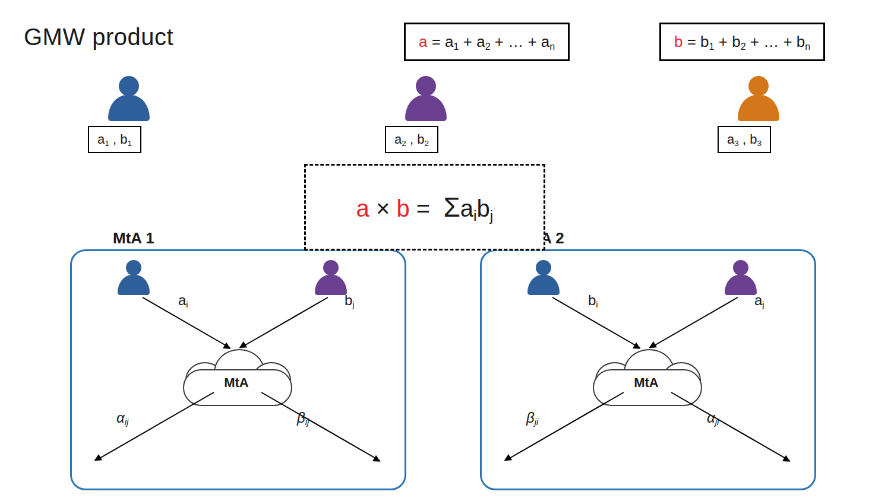GMW product
a = a1 + a2 + … + an
b = b1 + b2 + … + bn
a1 , b1
a2 , b2
a3 , b3
a × b = Σaibj
MtA 1
MtA 2
MtA
MtA
ai
bj
αij
βij
bi
aj
βji
αji